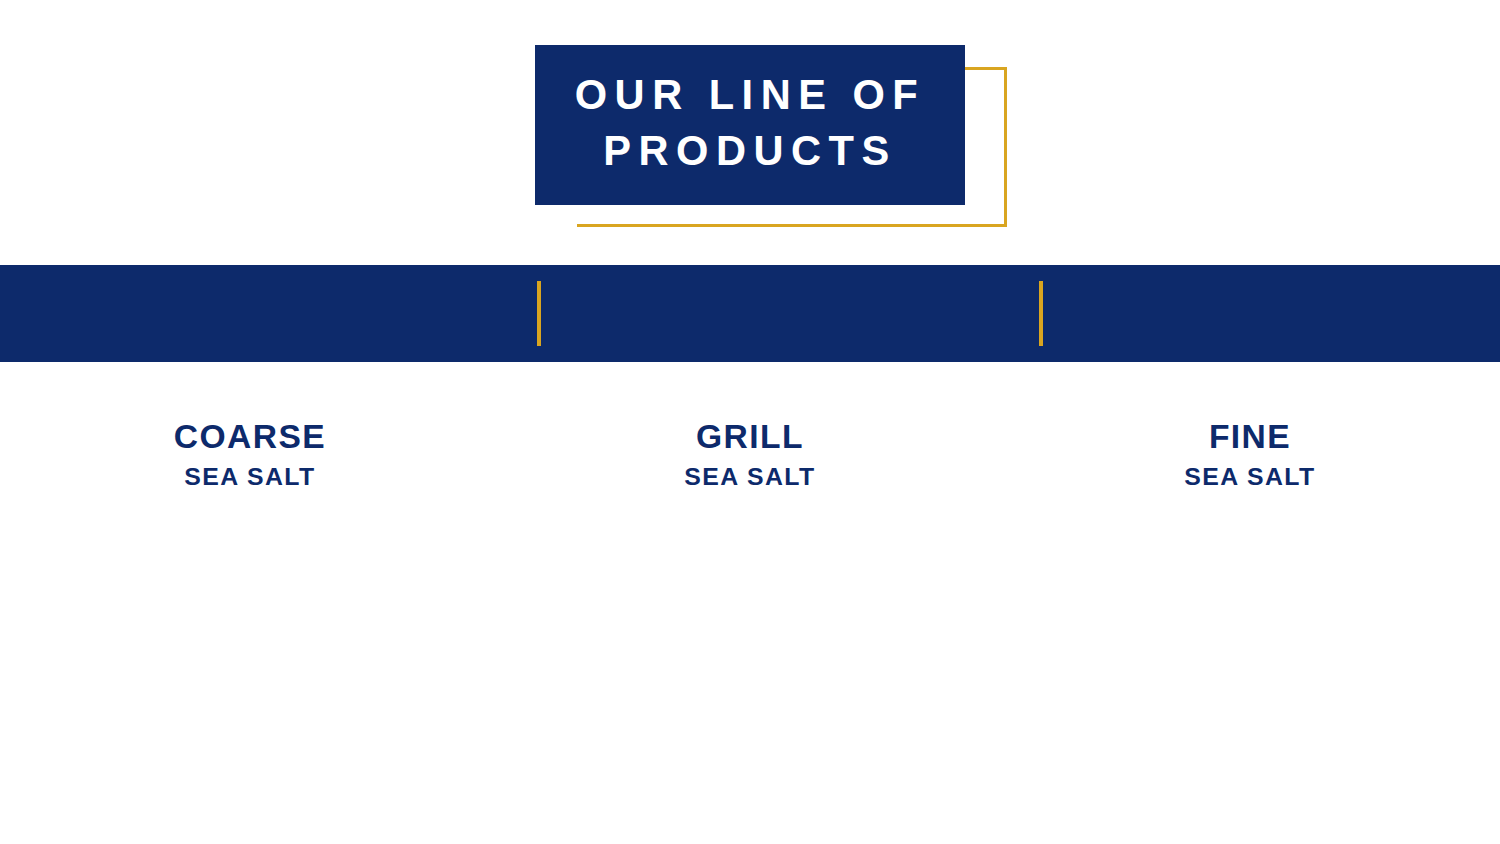Our Line of
Products
Coarse Sea Salt
Grill Sea Salt
Fine Sea Salt